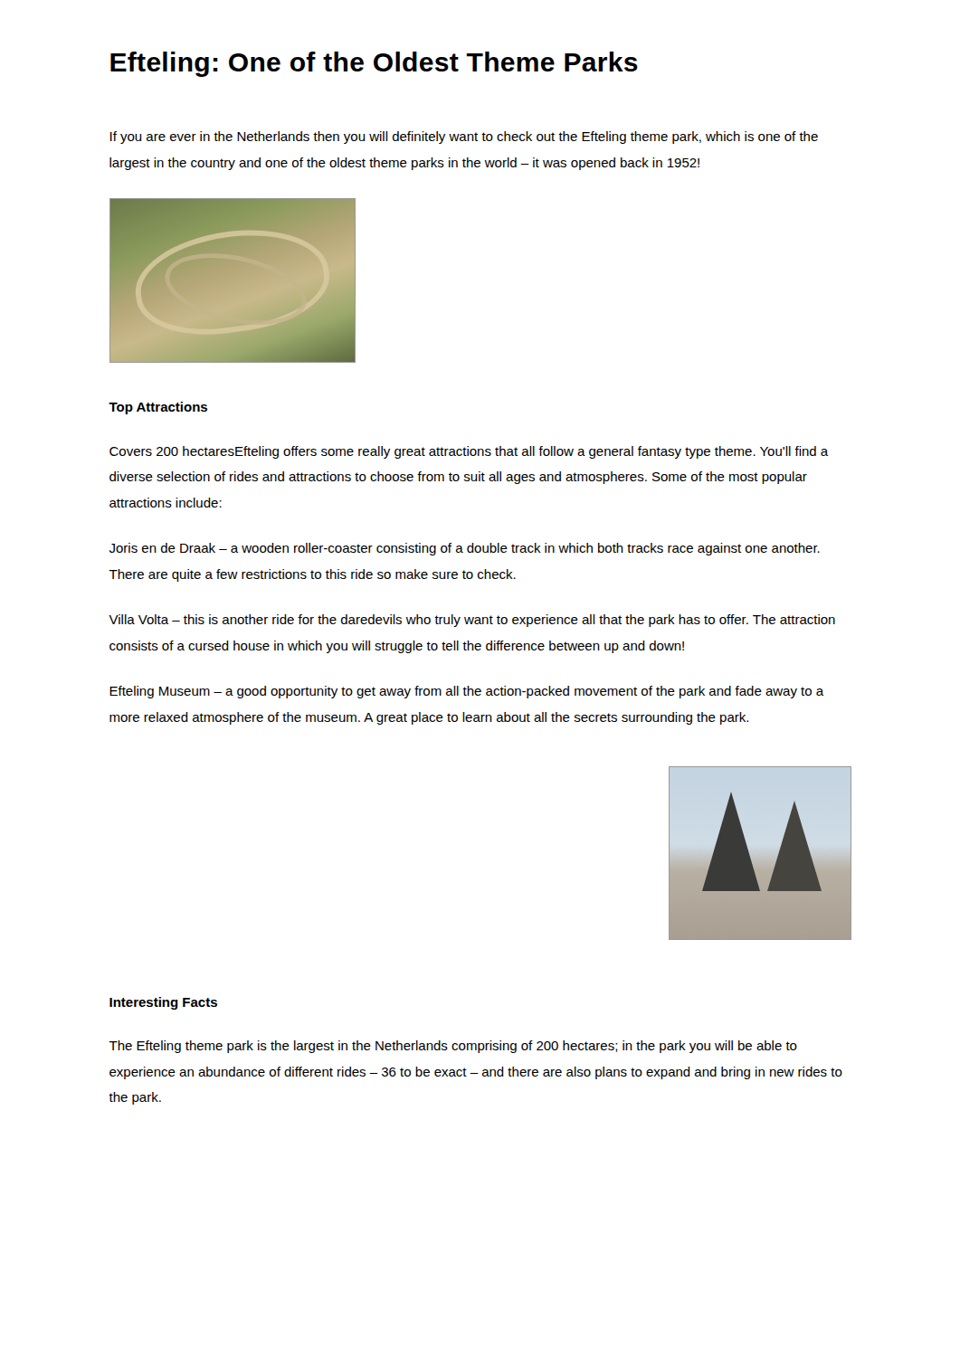Efteling: One of the Oldest Theme Parks
If you are ever in the Netherlands then you will definitely want to check out the Efteling theme park, which is one of the largest in the country and one of the oldest theme parks in the world – it was opened back in 1952!
Top Attractions
Covers 200 hectaresEfteling offers some really great attractions that all follow a general fantasy type theme. You'll find a diverse selection of rides and attractions to choose from to suit all ages and atmospheres. Some of the most popular attractions include:
Joris en de Draak – a wooden roller-coaster consisting of a double track in which both tracks race against one another. There are quite a few restrictions to this ride so make sure to check.
Villa Volta – this is another ride for the daredevils who truly want to experience all that the park has to offer. The attraction consists of a cursed house in which you will struggle to tell the difference between up and down!
Efteling Museum – a good opportunity to get away from all the action-packed movement of the park and fade away to a more relaxed atmosphere of the museum. A great place to learn about all the secrets surrounding the park.
Interesting Facts
The Efteling theme park is the largest in the Netherlands comprising of 200 hectares; in the park you will be able to experience an abundance of different rides – 36 to be exact – and there are also plans to expand and bring in new rides to the park.